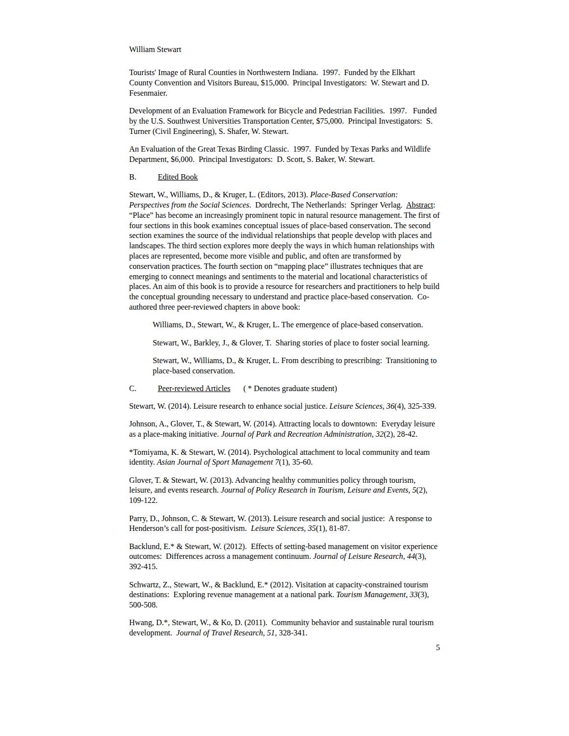William Stewart
Tourists' Image of Rural Counties in Northwestern Indiana. 1997. Funded by the Elkhart County Convention and Visitors Bureau, $15,000. Principal Investigators: W. Stewart and D. Fesenmaier.
Development of an Evaluation Framework for Bicycle and Pedestrian Facilities. 1997. Funded by the U.S. Southwest Universities Transportation Center, $75,000. Principal Investigators: S. Turner (Civil Engineering), S. Shafer, W. Stewart.
An Evaluation of the Great Texas Birding Classic. 1997. Funded by Texas Parks and Wildlife Department, $6,000. Principal Investigators: D. Scott, S. Baker, W. Stewart.
B. Edited Book
Stewart, W., Williams, D., & Kruger, L. (Editors, 2013). Place-Based Conservation: Perspectives from the Social Sciences. Dordrecht, The Netherlands: Springer Verlag. Abstract: “Place” has become an increasingly prominent topic in natural resource management. The first of four sections in this book examines conceptual issues of place-based conservation. The second section examines the source of the individual relationships that people develop with places and landscapes. The third section explores more deeply the ways in which human relationships with places are represented, become more visible and public, and often are transformed by conservation practices. The fourth section on “mapping place” illustrates techniques that are emerging to connect meanings and sentiments to the material and locational characteristics of places. An aim of this book is to provide a resource for researchers and practitioners to help build the conceptual grounding necessary to understand and practice place-based conservation. Co-authored three peer-reviewed chapters in above book:
Williams, D., Stewart, W., & Kruger, L. The emergence of place-based conservation.
Stewart, W., Barkley, J., & Glover, T. Sharing stories of place to foster social learning.
Stewart, W., Williams, D., & Kruger, L. From describing to prescribing: Transitioning to place-based conservation.
C. Peer-reviewed Articles ( * Denotes graduate student)
Stewart, W. (2014). Leisure research to enhance social justice. Leisure Sciences, 36(4), 325-339.
Johnson, A., Glover, T., & Stewart, W. (2014). Attracting locals to downtown: Everyday leisure as a place-making initiative. Journal of Park and Recreation Administration, 32(2), 28-42.
*Tomiyama, K. & Stewart, W. (2014). Psychological attachment to local community and team identity. Asian Journal of Sport Management 7(1), 35-60.
Glover, T. & Stewart, W. (2013). Advancing healthy communities policy through tourism, leisure, and events research. Journal of Policy Research in Tourism, Leisure and Events, 5(2), 109-122.
Parry, D., Johnson, C. & Stewart, W. (2013). Leisure research and social justice: A response to Henderson’s call for post-positivism. Leisure Sciences, 35(1), 81-87.
Backlund, E.* & Stewart, W. (2012). Effects of setting-based management on visitor experience outcomes: Differences across a management continuum. Journal of Leisure Research, 44(3), 392-415.
Schwartz, Z., Stewart, W., & Backlund, E.* (2012). Visitation at capacity-constrained tourism destinations: Exploring revenue management at a national park. Tourism Management, 33(3), 500-508.
Hwang, D.*, Stewart, W., & Ko, D. (2011). Community behavior and sustainable rural tourism development. Journal of Travel Research, 51, 328-341.
5